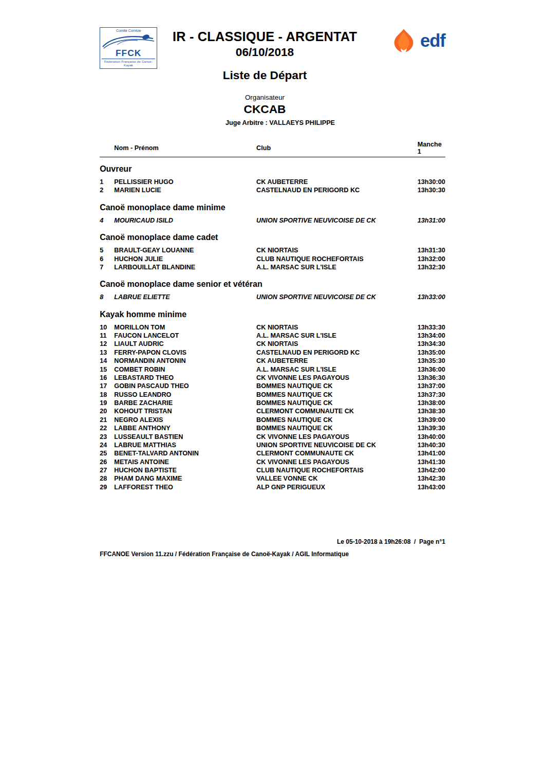Comité Corrèze
FFCK
Fédération Française de Canoë-Kayak
IR - CLASSIQUE - ARGENTAT
06/10/2018
Liste de Départ
Organisateur
CKCAB
Juge Arbitre : VALLAEYS PHILIPPE
edf
| | Nom - Prénom | Club | Manche 1 |
| --- | --- | --- | --- |
| Ouvreur |
| 1 | PELLISSIER HUGO | CK AUBETERRE | 13h30:00 |
| 2 | MARIEN LUCIE | CASTELNAUD EN PERIGORD KC | 13h30:30 |
| Canoë monoplace dame minime |
| 4 | MOURICAUD ISILD | UNION SPORTIVE NEUVICOISE DE CK | 13h31:00 |
| Canoë monoplace dame cadet |
| 5 | BRAULT-GEAY LOUANNE | CK NIORTAIS | 13h31:30 |
| 6 | HUCHON JULIE | CLUB NAUTIQUE ROCHEFORTAIS | 13h32:00 |
| 7 | LARBOUILLAT BLANDINE | A.L. MARSAC SUR L'ISLE | 13h32:30 |
| Canoë monoplace dame senior et vétéran |
| 8 | LABRUE ELIETTE | UNION SPORTIVE NEUVICOISE DE CK | 13h33:00 |
| Kayak homme minime |
| 10 | MORILLON TOM | CK NIORTAIS | 13h33:30 |
| 11 | FAUCON LANCELOT | A.L. MARSAC SUR L'ISLE | 13h34:00 |
| 12 | LIAULT AUDRIC | CK NIORTAIS | 13h34:30 |
| 13 | FERRY-PAPON CLOVIS | CASTELNAUD EN PERIGORD KC | 13h35:00 |
| 14 | NORMANDIN ANTONIN | CK AUBETERRE | 13h35:30 |
| 15 | COMBET ROBIN | A.L. MARSAC SUR L'ISLE | 13h36:00 |
| 16 | LEBASTARD THEO | CK VIVONNE LES PAGAYOUS | 13h36:30 |
| 17 | GOBIN PASCAUD THEO | BOMMES NAUTIQUE CK | 13h37:00 |
| 18 | RUSSO LEANDRO | BOMMES NAUTIQUE CK | 13h37:30 |
| 19 | BARBE ZACHARIE | BOMMES NAUTIQUE CK | 13h38:00 |
| 20 | KOHOUT TRISTAN | CLERMONT COMMUNAUTE CK | 13h38:30 |
| 21 | NEGRO ALEXIS | BOMMES NAUTIQUE CK | 13h39:00 |
| 22 | LABBE ANTHONY | BOMMES NAUTIQUE CK | 13h39:30 |
| 23 | LUSSEAULT BASTIEN | CK VIVONNE LES PAGAYOUS | 13h40:00 |
| 24 | LABRUE MATTHIAS | UNION SPORTIVE NEUVICOISE DE CK | 13h40:30 |
| 25 | BENET-TALVARD ANTONIN | CLERMONT COMMUNAUTE CK | 13h41:00 |
| 26 | METAIS ANTOINE | CK VIVONNE LES PAGAYOUS | 13h41:30 |
| 27 | HUCHON BAPTISTE | CLUB NAUTIQUE ROCHEFORTAIS | 13h42:00 |
| 28 | PHAM DANG MAXIME | VALLEE VONNE CK | 13h42:30 |
| 29 | LAFFOREST THEO | ALP GNP PERIGUEUX | 13h43:00 |
Le 05-10-2018 à 19h26:08 / Page n°1
FFCANOE Version 11.zzu / Fédération Française de Canoë-Kayak / AGIL Informatique